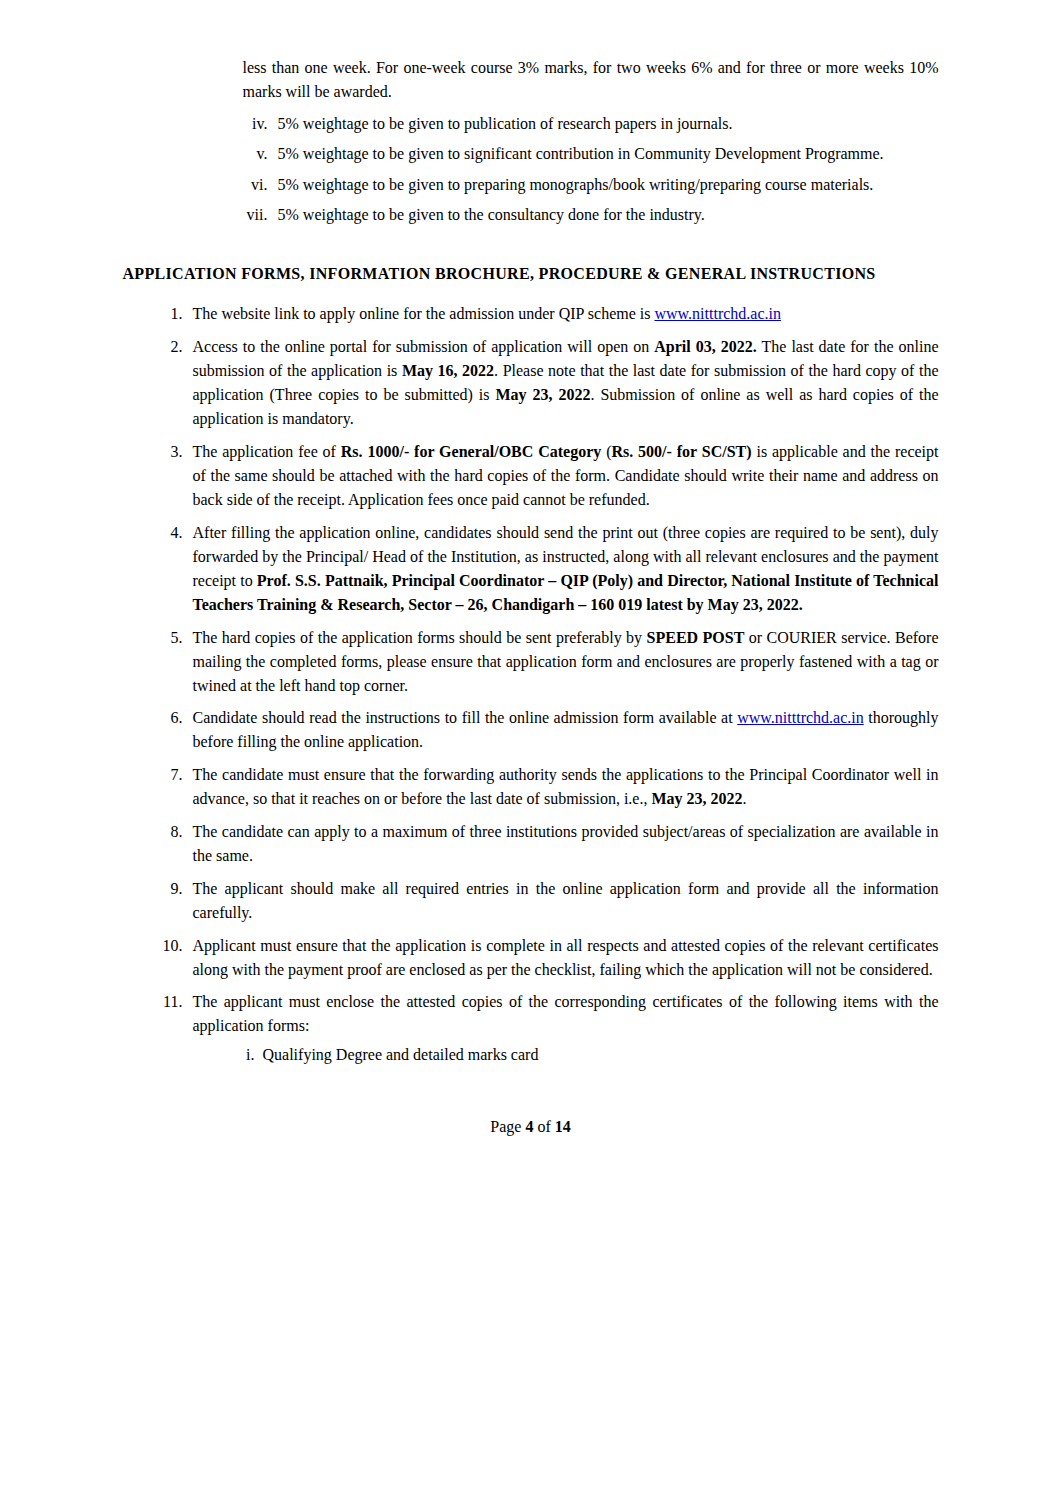less than one week. For one-week course 3% marks, for two weeks 6% and for three or more weeks 10% marks will be awarded.
iv. 5% weightage to be given to publication of research papers in journals.
v. 5% weightage to be given to significant contribution in Community Development Programme.
vi. 5% weightage to be given to preparing monographs/book writing/preparing course materials.
vii. 5% weightage to be given to the consultancy done for the industry.
APPLICATION FORMS, INFORMATION BROCHURE, PROCEDURE & GENERAL INSTRUCTIONS
The website link to apply online for the admission under QIP scheme is www.nitttrchd.ac.in
Access to the online portal for submission of application will open on April 03, 2022. The last date for the online submission of the application is May 16, 2022. Please note that the last date for submission of the hard copy of the application (Three copies to be submitted) is May 23, 2022. Submission of online as well as hard copies of the application is mandatory.
The application fee of Rs. 1000/- for General/OBC Category (Rs. 500/- for SC/ST) is applicable and the receipt of the same should be attached with the hard copies of the form. Candidate should write their name and address on back side of the receipt. Application fees once paid cannot be refunded.
After filling the application online, candidates should send the print out (three copies are required to be sent), duly forwarded by the Principal/ Head of the Institution, as instructed, along with all relevant enclosures and the payment receipt to Prof. S.S. Pattnaik, Principal Coordinator – QIP (Poly) and Director, National Institute of Technical Teachers Training & Research, Sector – 26, Chandigarh – 160 019 latest by May 23, 2022.
The hard copies of the application forms should be sent preferably by SPEED POST or COURIER service. Before mailing the completed forms, please ensure that application form and enclosures are properly fastened with a tag or twined at the left hand top corner.
Candidate should read the instructions to fill the online admission form available at www.nitttrchd.ac.in thoroughly before filling the online application.
The candidate must ensure that the forwarding authority sends the applications to the Principal Coordinator well in advance, so that it reaches on or before the last date of submission, i.e., May 23, 2022.
The candidate can apply to a maximum of three institutions provided subject/areas of specialization are available in the same.
The applicant should make all required entries in the online application form and provide all the information carefully.
Applicant must ensure that the application is complete in all respects and attested copies of the relevant certificates along with the payment proof are enclosed as per the checklist, failing which the application will not be considered.
The applicant must enclose the attested copies of the corresponding certificates of the following items with the application forms:
i. Qualifying Degree and detailed marks card
Page 4 of 14